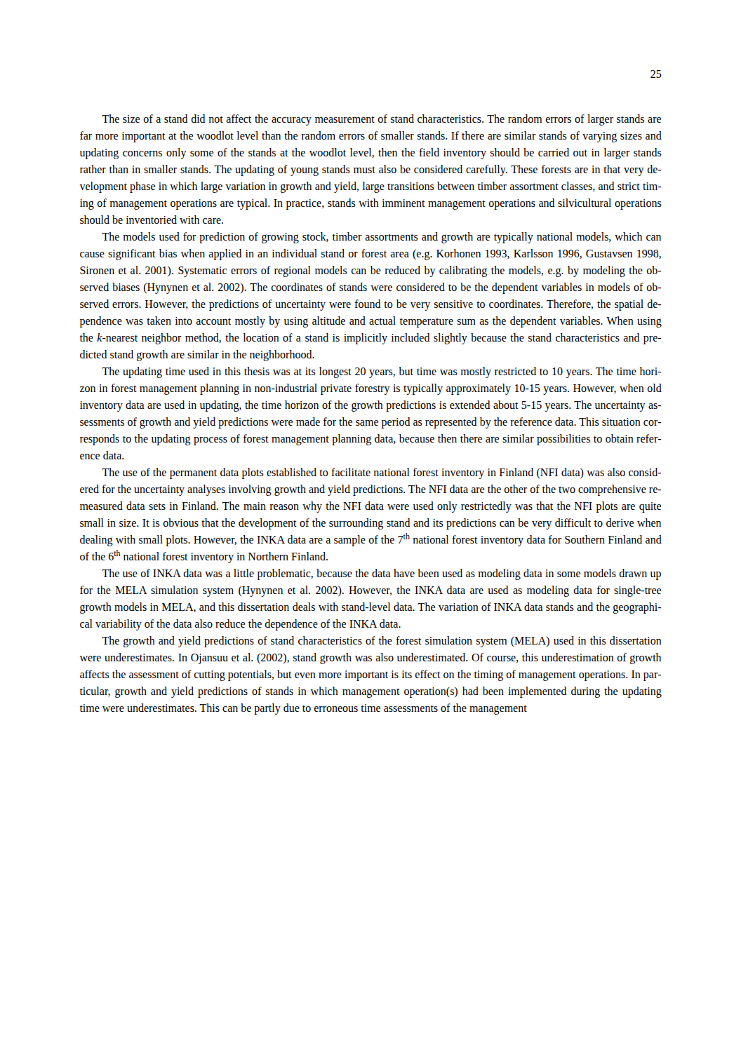25
The size of a stand did not affect the accuracy measurement of stand characteristics. The random errors of larger stands are far more important at the woodlot level than the random errors of smaller stands. If there are similar stands of varying sizes and updating concerns only some of the stands at the woodlot level, then the field inventory should be carried out in larger stands rather than in smaller stands. The updating of young stands must also be considered carefully. These forests are in that very development phase in which large variation in growth and yield, large transitions between timber assortment classes, and strict timing of management operations are typical. In practice, stands with imminent management operations and silvicultural operations should be inventoried with care.
The models used for prediction of growing stock, timber assortments and growth are typically national models, which can cause significant bias when applied in an individual stand or forest area (e.g. Korhonen 1993, Karlsson 1996, Gustavsen 1998, Sironen et al. 2001). Systematic errors of regional models can be reduced by calibrating the models, e.g. by modeling the observed biases (Hynynen et al. 2002). The coordinates of stands were considered to be the dependent variables in models of observed errors. However, the predictions of uncertainty were found to be very sensitive to coordinates. Therefore, the spatial dependence was taken into account mostly by using altitude and actual temperature sum as the dependent variables. When using the k-nearest neighbor method, the location of a stand is implicitly included slightly because the stand characteristics and predicted stand growth are similar in the neighborhood.
The updating time used in this thesis was at its longest 20 years, but time was mostly restricted to 10 years. The time horizon in forest management planning in non-industrial private forestry is typically approximately 10-15 years. However, when old inventory data are used in updating, the time horizon of the growth predictions is extended about 5-15 years. The uncertainty assessments of growth and yield predictions were made for the same period as represented by the reference data. This situation corresponds to the updating process of forest management planning data, because then there are similar possibilities to obtain reference data.
The use of the permanent data plots established to facilitate national forest inventory in Finland (NFI data) was also considered for the uncertainty analyses involving growth and yield predictions. The NFI data are the other of the two comprehensive re-measured data sets in Finland. The main reason why the NFI data were used only restrictedly was that the NFI plots are quite small in size. It is obvious that the development of the surrounding stand and its predictions can be very difficult to derive when dealing with small plots. However, the INKA data are a sample of the 7th national forest inventory data for Southern Finland and of the 6th national forest inventory in Northern Finland.
The use of INKA data was a little problematic, because the data have been used as modeling data in some models drawn up for the MELA simulation system (Hynynen et al. 2002). However, the INKA data are used as modeling data for single-tree growth models in MELA, and this dissertation deals with stand-level data. The variation of INKA data stands and the geographical variability of the data also reduce the dependence of the INKA data.
The growth and yield predictions of stand characteristics of the forest simulation system (MELA) used in this dissertation were underestimates. In Ojansuu et al. (2002), stand growth was also underestimated. Of course, this underestimation of growth affects the assessment of cutting potentials, but even more important is its effect on the timing of management operations. In particular, growth and yield predictions of stands in which management operation(s) had been implemented during the updating time were underestimates. This can be partly due to erroneous time assessments of the management